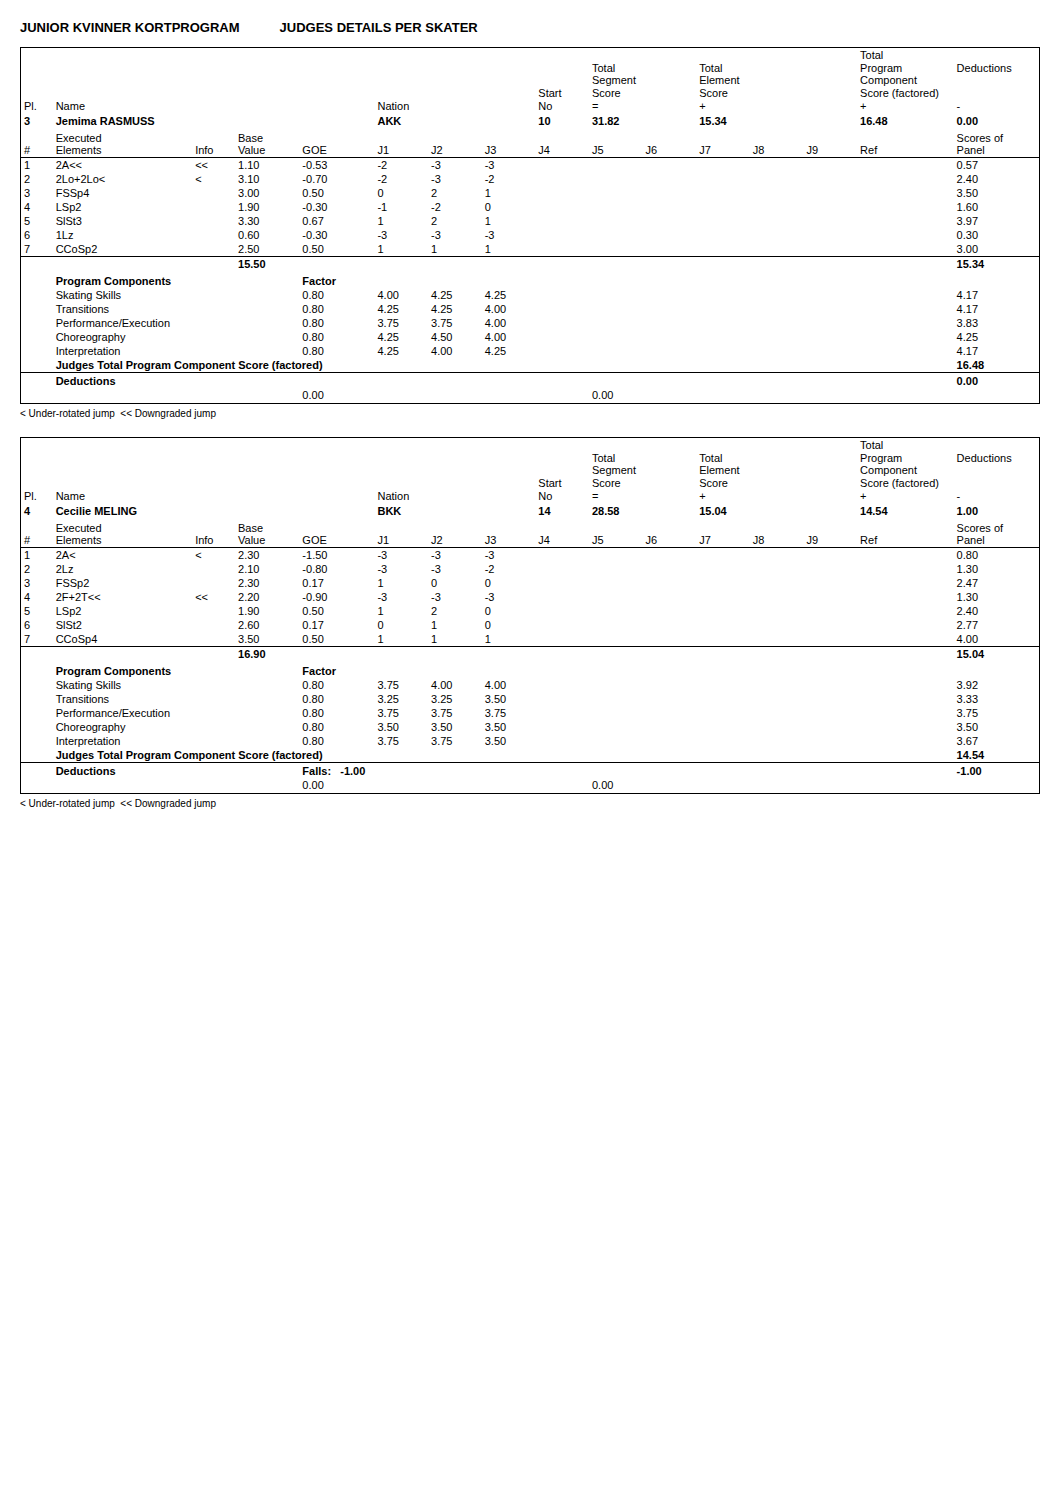JUNIOR KVINNER KORTPROGRAM JUDGES DETAILS PER SKATER
| Pl. | Name | | | | Nation | | | Start No | Total Segment Score = | | Total Element Score + | | | Total Program Component Score (factored) + | Deductions - |
| 3 | Jemima RASMUSS | | | | AKK | | | 10 | 31.82 | | 15.34 | | | 16.48 | 0.00 |
| # | Executed Elements | Info | Base Value | GOE | J1 | J2 | J3 | J4 | J5 | J6 | J7 | J8 | J9 | Ref | Scores of Panel |
| 1 | 2A<< | << | 1.10 | -0.53 | -2 | -3 | -3 | | | | | | | | 0.57 |
| 2 | 2Lo+2Lo< | < | 3.10 | -0.70 | -2 | -3 | -2 | | | | | | | | 2.40 |
| 3 | FSSp4 | | 3.00 | 0.50 | 0 | 2 | 1 | | | | | | | | 3.50 |
| 4 | LSp2 | | 1.90 | -0.30 | -1 | -2 | 0 | | | | | | | | 1.60 |
| 5 | SlSt3 | | 3.30 | 0.67 | 1 | 2 | 1 | | | | | | | | 3.97 |
| 6 | 1Lz | | 0.60 | -0.30 | -3 | -3 | -3 | | | | | | | | 0.30 |
| 7 | CCoSp2 | | 2.50 | 0.50 | 1 | 1 | 1 | | | | | | | | 3.00 |
| | | | 15.50 | | | | | | | | | | | | 15.34 |
| | Program Components | | Factor | | | | | | | | | | | |
| | Skating Skills | | 0.80 | 4.00 | 4.25 | 4.25 | | | | | | | | 4.17 |
| | Transitions | | 0.80 | 4.25 | 4.25 | 4.00 | | | | | | | | 4.17 |
| | Performance/Execution | | 0.80 | 3.75 | 3.75 | 4.00 | | | | | | | | 3.83 |
| | Choreography | | 0.80 | 4.25 | 4.50 | 4.00 | | | | | | | | 4.25 |
| | Interpretation | | 0.80 | 4.25 | 4.00 | 4.25 | | | | | | | | 4.17 |
| | Judges Total Program Component Score (factored) | | | | | | | | | | | 16.48 |
| | Deductions | | | | | | | | | | | | 0.00 |
| | | | | 0.00 | | | | | 0.00 | | | | | | |
< Under-rotated jump << Downgraded jump
| Pl. | Name | | | | Nation | | | Start No | Total Segment Score = | | Total Element Score + | | | Total Program Component Score (factored) + | Deductions - |
| 4 | Cecilie MELING | | | | BKK | | | 14 | 28.58 | | 15.04 | | | 14.54 | 1.00 |
| # | Executed Elements | Info | Base Value | GOE | J1 | J2 | J3 | J4 | J5 | J6 | J7 | J8 | J9 | Ref | Scores of Panel |
| 1 | 2A< | < | 2.30 | -1.50 | -3 | -3 | -3 | | | | | | | | 0.80 |
| 2 | 2Lz | | 2.10 | -0.80 | -3 | -3 | -2 | | | | | | | | 1.30 |
| 3 | FSSp2 | | 2.30 | 0.17 | 1 | 0 | 0 | | | | | | | | 2.47 |
| 4 | 2F+2T<< | << | 2.20 | -0.90 | -3 | -3 | -3 | | | | | | | | 1.30 |
| 5 | LSp2 | | 1.90 | 0.50 | 1 | 2 | 0 | | | | | | | | 2.40 |
| 6 | SlSt2 | | 2.60 | 0.17 | 0 | 1 | 0 | | | | | | | | 2.77 |
| 7 | CCoSp4 | | 3.50 | 0.50 | 1 | 1 | 1 | | | | | | | | 4.00 |
| | | | 16.90 | | | | | | | | | | | | 15.04 |
| | Program Components | | Factor | | | | | | | | | | | |
| | Skating Skills | | 0.80 | 3.75 | 4.00 | 4.00 | | | | | | | | 3.92 |
| | Transitions | | 0.80 | 3.25 | 3.25 | 3.50 | | | | | | | | 3.33 |
| | Performance/Execution | | 0.80 | 3.75 | 3.75 | 3.75 | | | | | | | | 3.75 |
| | Choreography | | 0.80 | 3.50 | 3.50 | 3.50 | | | | | | | | 3.50 |
| | Interpretation | | 0.80 | 3.75 | 3.75 | 3.50 | | | | | | | | 3.67 |
| | Judges Total Program Component Score (factored) | | | | | | | | | | | 14.54 |
| | Deductions | Falls: -1.00 | | | | | | | | | | | -1.00 |
| | | | | 0.00 | | | | | 0.00 | | | | | | |
< Under-rotated jump << Downgraded jump